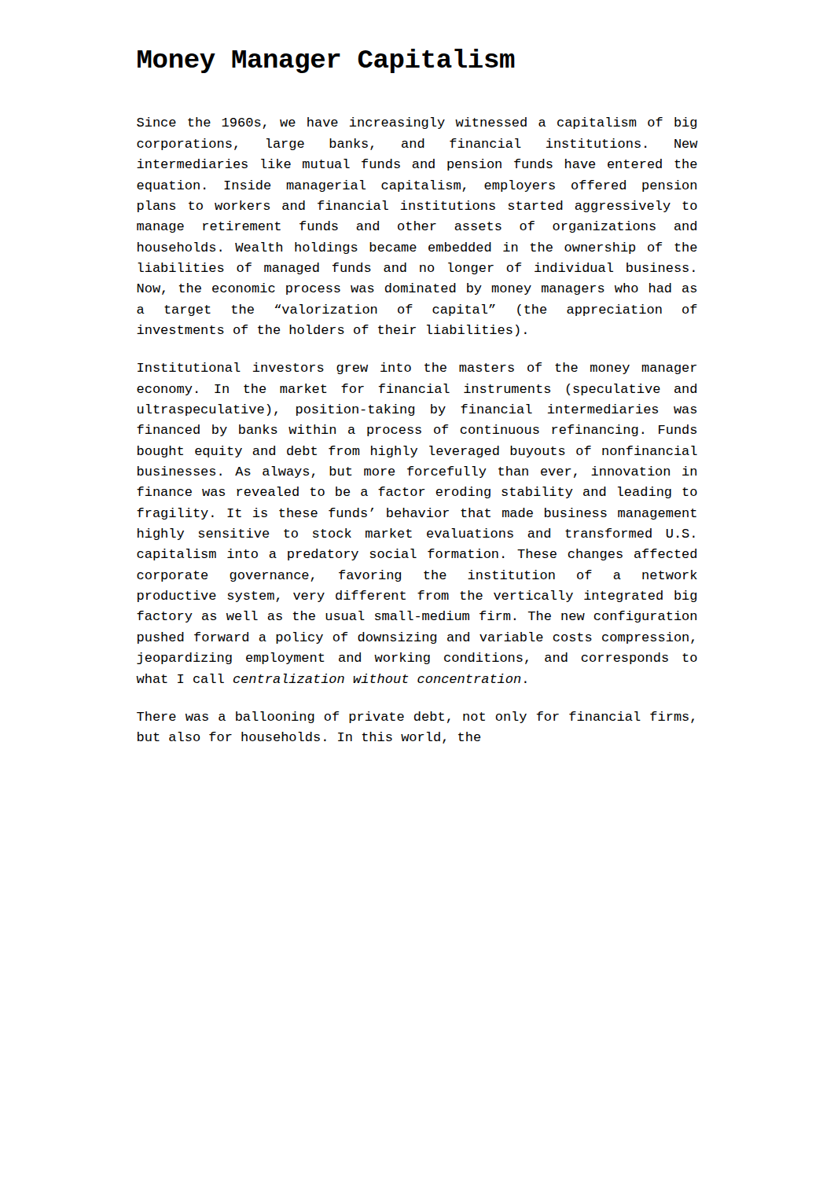Money Manager Capitalism
Since the 1960s, we have increasingly witnessed a capitalism of big corporations, large banks, and financial institutions. New intermediaries like mutual funds and pension funds have entered the equation. Inside managerial capitalism, employers offered pension plans to workers and financial institutions started aggressively to manage retirement funds and other assets of organizations and households. Wealth holdings became embedded in the ownership of the liabilities of managed funds and no longer of individual business. Now, the economic process was dominated by money managers who had as a target the “valorization of capital” (the appreciation of investments of the holders of their liabilities).
Institutional investors grew into the masters of the money manager economy. In the market for financial instruments (speculative and ultraspeculative), position-taking by financial intermediaries was financed by banks within a process of continuous refinancing. Funds bought equity and debt from highly leveraged buyouts of nonfinancial businesses. As always, but more forcefully than ever, innovation in finance was revealed to be a factor eroding stability and leading to fragility. It is these funds’ behavior that made business management highly sensitive to stock market evaluations and transformed U.S. capitalism into a predatory social formation. These changes affected corporate governance, favoring the institution of a network productive system, very different from the vertically integrated big factory as well as the usual small-medium firm. The new configuration pushed forward a policy of downsizing and variable costs compression, jeopardizing employment and working conditions, and corresponds to what I call centralization without concentration.
There was a ballooning of private debt, not only for financial firms, but also for households. In this world, the